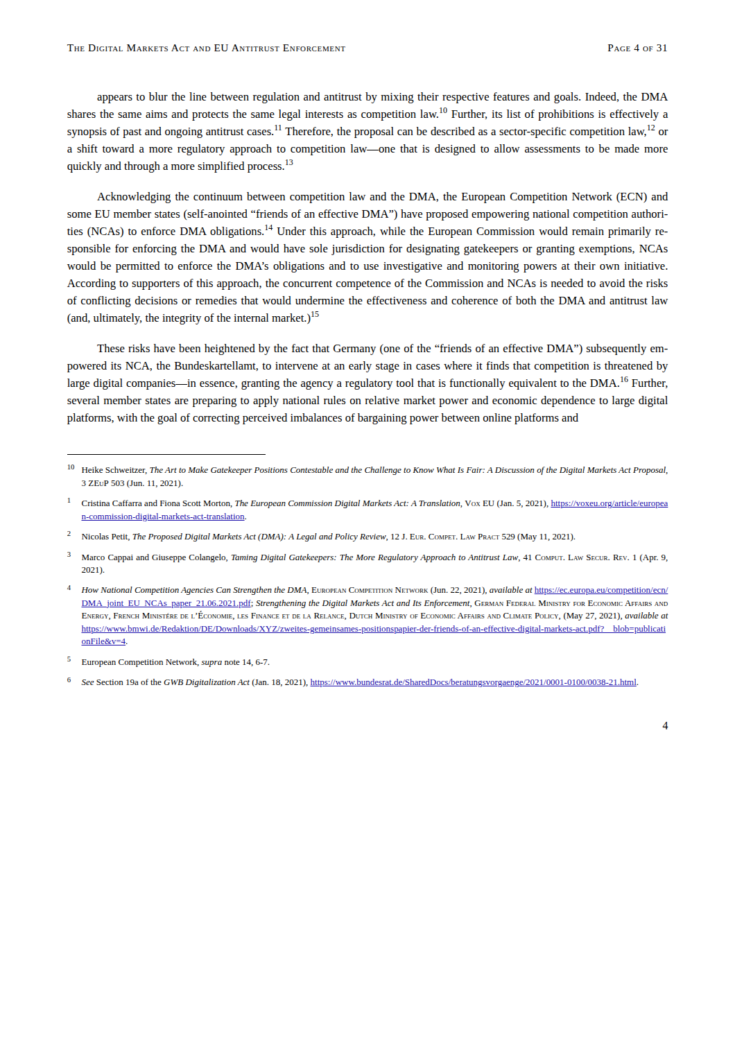The Digital Markets Act and EU Antitrust Enforcement Page 4 of 31
appears to blur the line between regulation and antitrust by mixing their respective features and goals. Indeed, the DMA shares the same aims and protects the same legal interests as competition law.10 Further, its list of prohibitions is effectively a synopsis of past and ongoing antitrust cases.11 Therefore, the proposal can be described as a sector-specific competition law,12 or a shift toward a more regulatory approach to competition law—one that is designed to allow assessments to be made more quickly and through a more simplified process.13
Acknowledging the continuum between competition law and the DMA, the European Competition Network (ECN) and some EU member states (self-anointed “friends of an effective DMA”) have proposed empowering national competition authorities (NCAs) to enforce DMA obligations.14 Under this approach, while the European Commission would remain primarily responsible for enforcing the DMA and would have sole jurisdiction for designating gatekeepers or granting exemptions, NCAs would be permitted to enforce the DMA’s obligations and to use investigative and monitoring powers at their own initiative. According to supporters of this approach, the concurrent competence of the Commission and NCAs is needed to avoid the risks of conflicting decisions or remedies that would undermine the effectiveness and coherence of both the DMA and antitrust law (and, ultimately, the integrity of the internal market.)15
These risks have been heightened by the fact that Germany (one of the “friends of an effective DMA”) subsequently empowered its NCA, the Bundeskartellamt, to intervene at an early stage in cases where it finds that competition is threatened by large digital companies—in essence, granting the agency a regulatory tool that is functionally equivalent to the DMA.16 Further, several member states are preparing to apply national rules on relative market power and economic dependence to large digital platforms, with the goal of correcting perceived imbalances of bargaining power between online platforms and
Heike Schweitzer, The Art to Make Gatekeeper Positions Contestable and the Challenge to Know What Is Fair: A Discussion of the Digital Markets Act Proposal, 3 ZEuP 503 (Jun. 11, 2021).
Cristina Caffarra and Fiona Scott Morton, The European Commission Digital Markets Act: A Translation, Vox EU (Jan. 5, 2021), https://voxeu.org/article/european-commission-digital-markets-act-translation.
Nicolas Petit, The Proposed Digital Markets Act (DMA): A Legal and Policy Review, 12 J. Eur. Compet. Law Pract 529 (May 11, 2021).
Marco Cappai and Giuseppe Colangelo, Taming Digital Gatekeepers: The More Regulatory Approach to Antitrust Law, 41 Comput. Law Secur. Rev. 1 (Apr. 9, 2021).
How National Competition Agencies Can Strengthen the DMA, European Competition Network (Jun. 22, 2021), available at https://ec.europa.eu/competition/ecn/DMA_joint_EU_NCAs_paper_21.06.2021.pdf; Strengthening the Digital Markets Act and Its Enforcement, German Federal Ministry for Economic Affairs and Energy, French Ministére de l’Économie, les Finance et de la Relance, Dutch Ministry of Economic Affairs and Climate Policy, (May 27, 2021), available at https://www.bmwi.de/Redaktion/DE/Downloads/XYZ/zweites-gemeinsames-positionspapier-der-friends-of-an-effective-digital-markets-act.pdf?__blob=publicationFile&v=4.
European Competition Network, supra note 14, 6-7.
See Section 19a of the GWB Digitalization Act (Jan. 18, 2021), https://www.bundesrat.de/SharedDocs/beratungsvorgaenge/2021/0001-0100/0038-21.html.
4